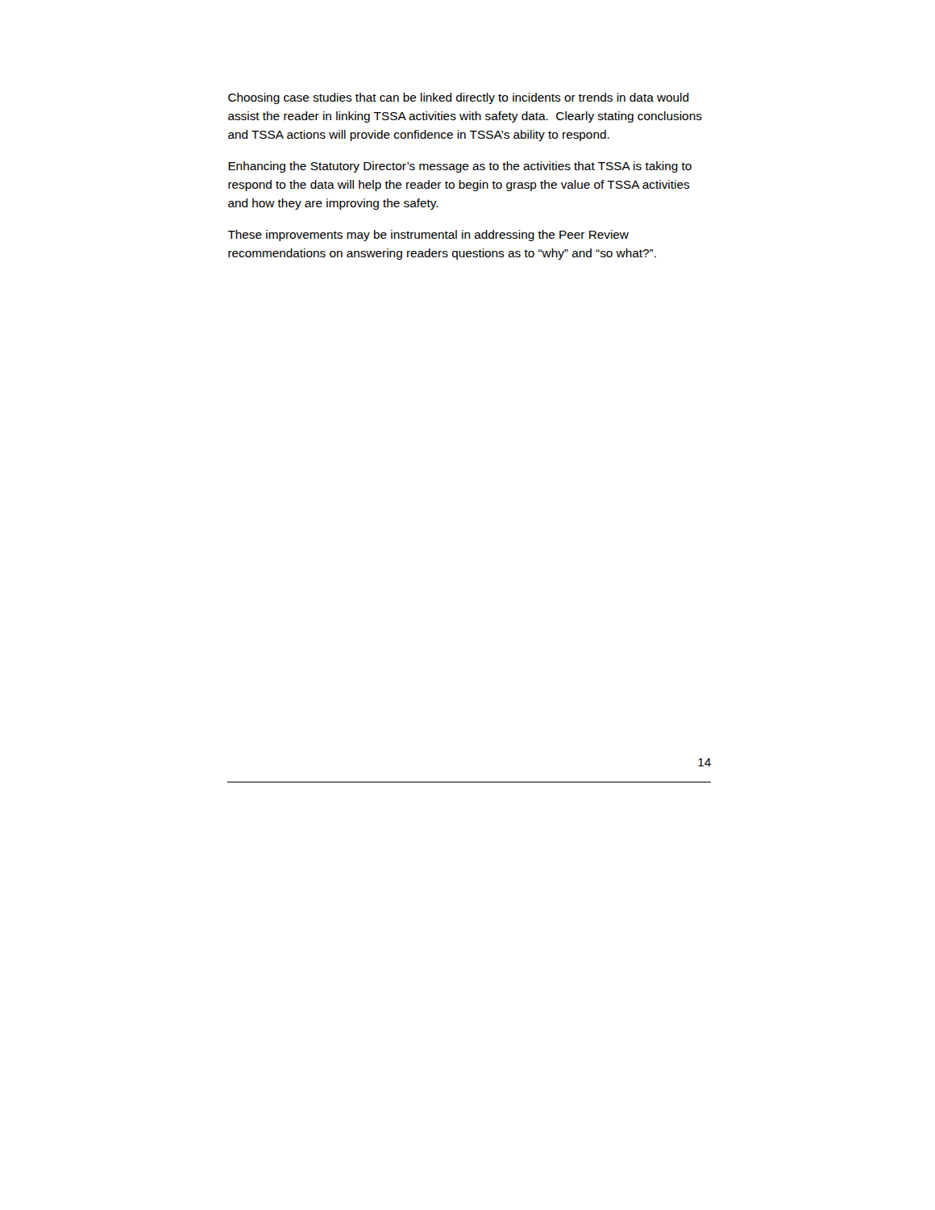Choosing case studies that can be linked directly to incidents or trends in data would assist the reader in linking TSSA activities with safety data. Clearly stating conclusions and TSSA actions will provide confidence in TSSA’s ability to respond.
Enhancing the Statutory Director’s message as to the activities that TSSA is taking to respond to the data will help the reader to begin to grasp the value of TSSA activities and how they are improving the safety.
These improvements may be instrumental in addressing the Peer Review recommendations on answering readers questions as to “why” and “so what?”.
14